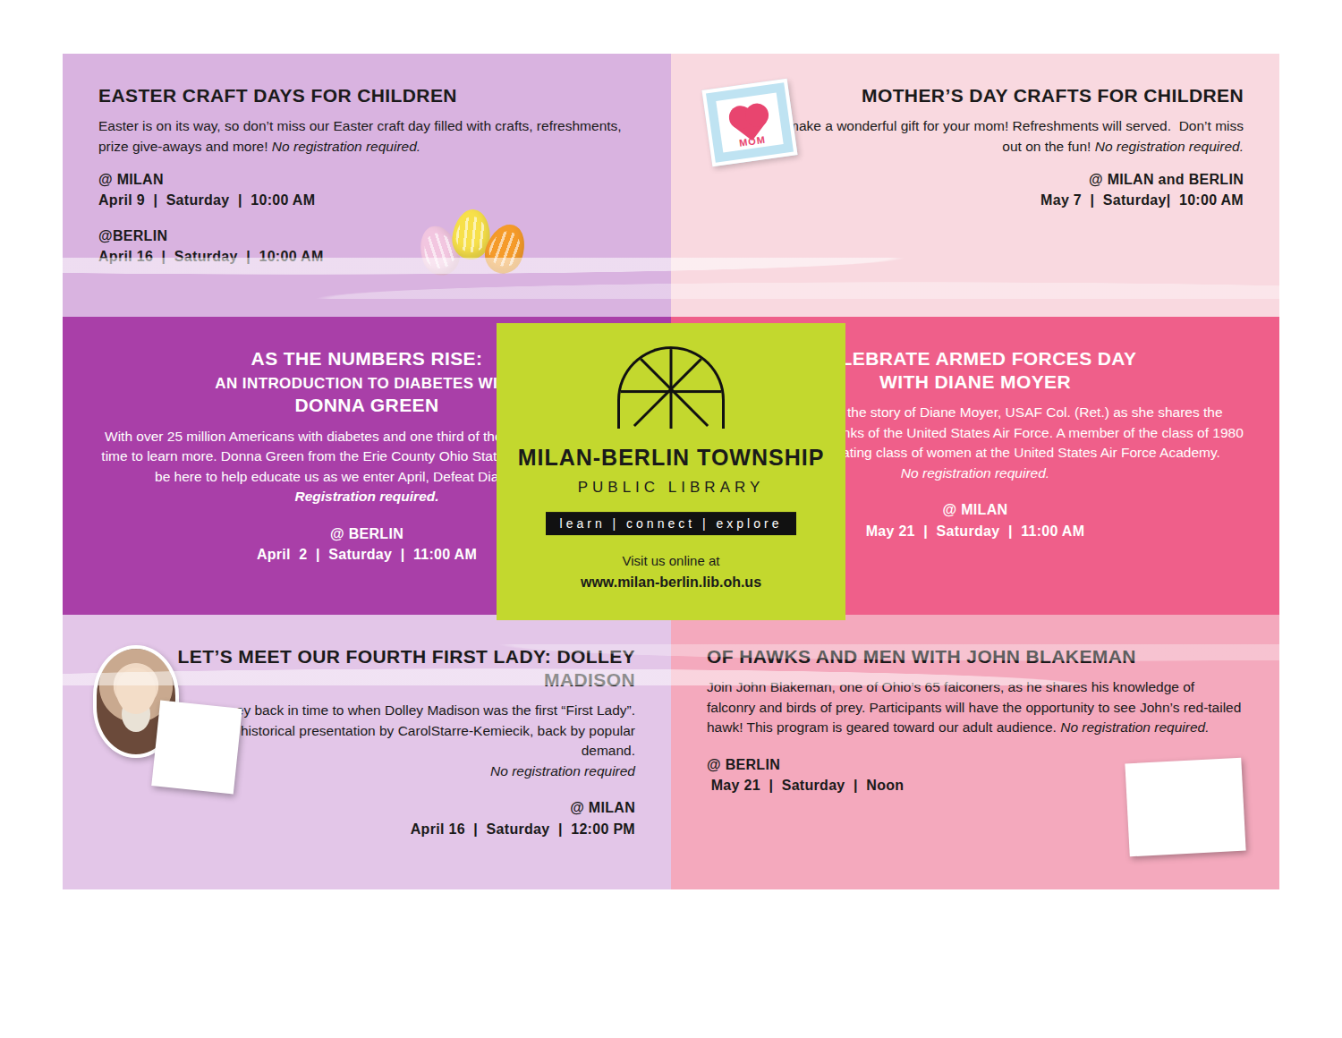Easter Craft Days for Children
Easter is on its way, so don’t miss our Easter craft day filled with crafts, refreshments, prize give-aways and more! No registration required.
@ MILAN
April 9 | Saturday | 10:00 AM
@BERLIN
April 16 | Saturday | 10:00 AM
Mother’s Day Crafts for Children
Join us to make a wonderful gift for your mom! Refreshments will served. Don’t miss out on the fun! No registration required.
@ MILAN and BERLIN
May 7 | Saturday| 10:00 AM
MOM
As the Numbers RISE:
an introduction to diabetes with
Donna Green
With over 25 million Americans with diabetes and one third of those undiagnosed, it is time to learn more. Donna Green from the Erie County Ohio State Extension Office will be here to help educate us as we enter April, Defeat Diabetes Month.
Registration required.
@ BERLIN
April 2 | Saturday | 11:00 AM
Stop Diabetes
Celebrate Armed Forces day
with Diane Moyer
Join us as we hear the story of Diane Moyer, USAF Col. (Ret.) as she shares the journey through the ranks of the United States Air Force. A member of the class of 1980 and the first graduating class of women at the United States Air Force Academy.
No registration required.
@ MILAN
May 21 | Saturday | 11:00 AM
Let’s Meet Our Fourth First Lady: Dolley Madison
Join us on a journey back in time to when Dolley Madison was the first “First Lady”. Learn more in this historical presentation by CarolStarre-Kemiecik, back by popular demand.
No registration required
@ MILAN
April 16 | Saturday | 12:00 PM
Of Hawks and Men with John blakeman
Join John Blakeman, one of Ohio’s 65 falconers, as he shares his knowledge of falconry and birds of prey. Participants will have the opportunity to see John’s red-tailed hawk! This program is geared toward our adult audience. No registration required.
@ BERLIN
May 21 | Saturday | Noon
MILAN-BERLIN TOWNSHIP
PUBLIC LIBRARY
learn | connect | explore
Visit us online at
www.milan-berlin.lib.oh.us